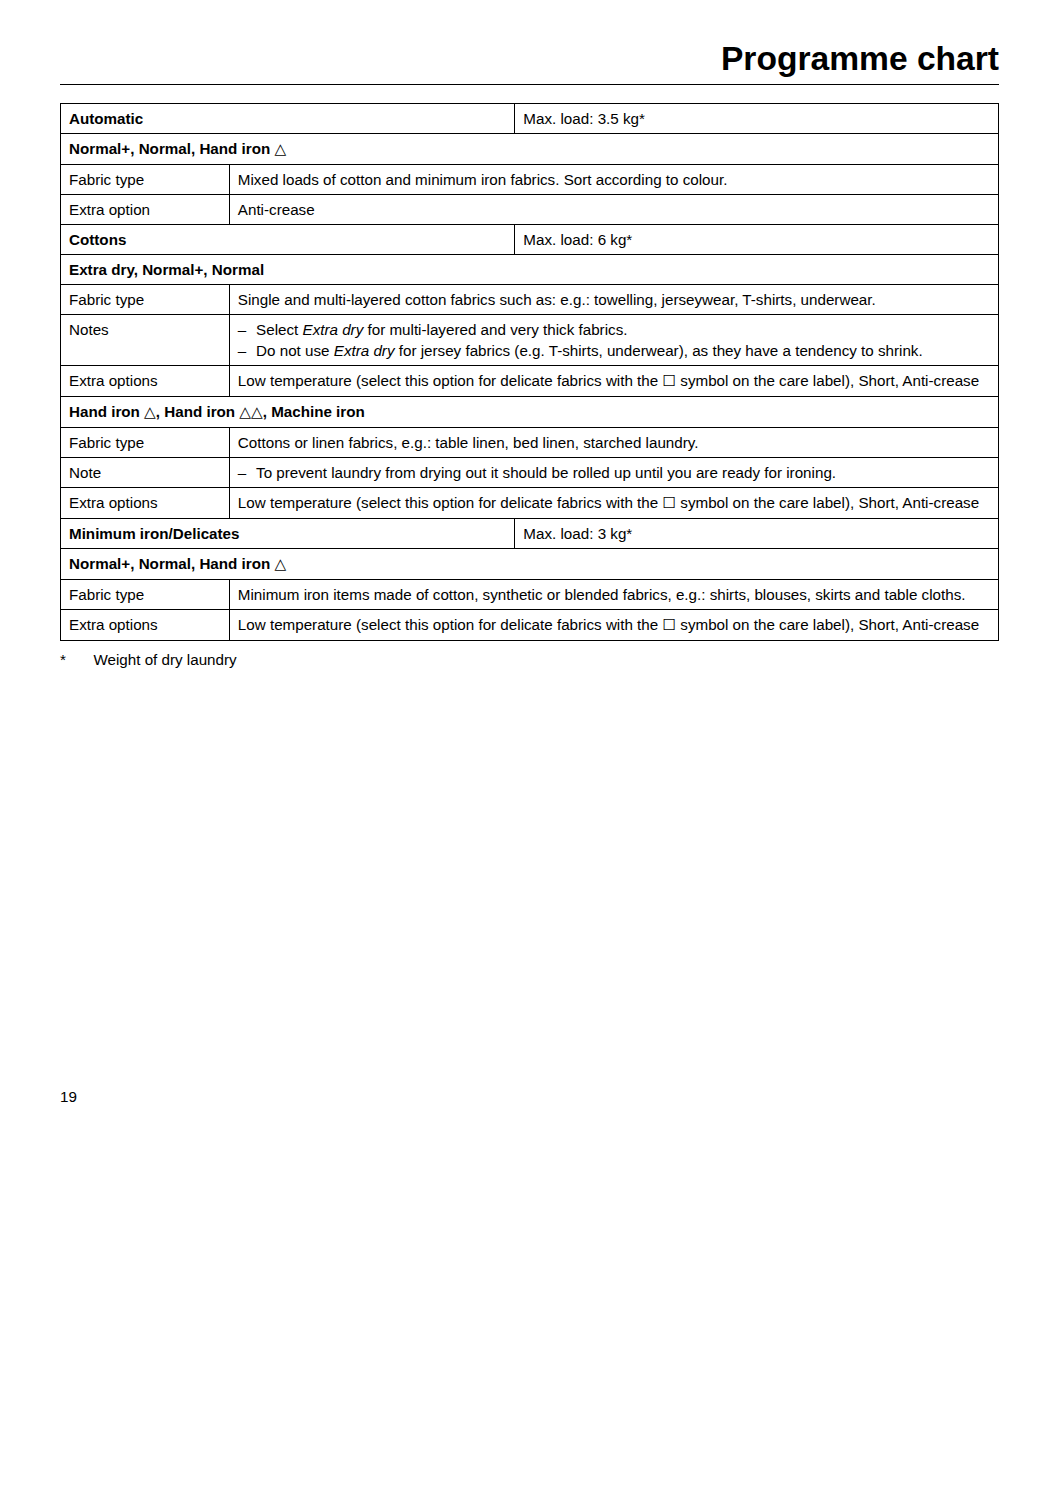Programme chart
| Automatic | Max. load: 3.5 kg* |
| Normal+, Normal, Hand iron △ |
| Fabric type | Mixed loads of cotton and minimum iron fabrics. Sort according to colour. |
| Extra option | Anti-crease |
| Cottons | Max. load: 6 kg* |
| Extra dry, Normal+, Normal |
| Fabric type | Single and multi-layered cotton fabrics such as: e.g.: towelling, jerseywear, T-shirts, underwear. |
| Notes | Select Extra dry for multi-layered and very thick fabrics. Do not use Extra dry for jersey fabrics (e.g. T-shirts, underwear), as they have a tendency to shrink. |
| Extra options | Low temperature (select this option for delicate fabrics with the ☐ symbol on the care label), Short, Anti-crease |
| Hand iron △ , Hand iron △△ , Machine iron |
| Fabric type | Cottons or linen fabrics, e.g.: table linen, bed linen, starched laundry. |
| Note | To prevent laundry from drying out it should be rolled up until you are ready for ironing. |
| Extra options | Low temperature (select this option for delicate fabrics with the ☐ symbol on the care label), Short, Anti-crease |
| Minimum iron/Delicates | Max. load: 3 kg* |
| Normal+, Normal, Hand iron △ |
| Fabric type | Minimum iron items made of cotton, synthetic or blended fabrics, e.g.: shirts, blouses, skirts and table cloths. |
| Extra options | Low temperature (select this option for delicate fabrics with the ☐ symbol on the care label), Short, Anti-crease |
*Weight of dry laundry
19